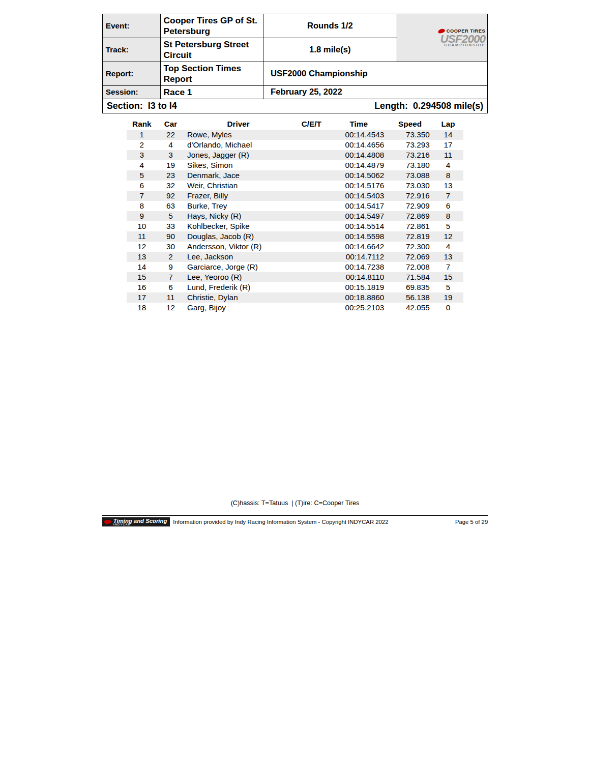| Event: | Cooper Tires GP of St. Petersburg | Rounds 1/2 | COOPER TIRES USF2000 CHAMPIONSHIP |
| Track: | St Petersburg Street Circuit | 1.8 mile(s) |
| Report: | Top Section Times Report | USF2000 Championship |
| Session: | Race 1 | February 25, 2022 |
Section: I3 to I4 Length: 0.294508 mile(s)
| Rank | Car | Driver | C/E/T | Time | Speed | Lap |
| --- | --- | --- | --- | --- | --- | --- |
| 1 | 22 | Rowe, Myles | | 00:14.4543 | 73.350 | 14 |
| 2 | 4 | d'Orlando, Michael | | 00:14.4656 | 73.293 | 17 |
| 3 | 3 | Jones, Jagger (R) | | 00:14.4808 | 73.216 | 11 |
| 4 | 19 | Sikes, Simon | | 00:14.4879 | 73.180 | 4 |
| 5 | 23 | Denmark, Jace | | 00:14.5062 | 73.088 | 8 |
| 6 | 32 | Weir, Christian | | 00:14.5176 | 73.030 | 13 |
| 7 | 92 | Frazer, Billy | | 00:14.5403 | 72.916 | 7 |
| 8 | 63 | Burke, Trey | | 00:14.5417 | 72.909 | 6 |
| 9 | 5 | Hays, Nicky (R) | | 00:14.5497 | 72.869 | 8 |
| 10 | 33 | Kohlbecker, Spike | | 00:14.5514 | 72.861 | 5 |
| 11 | 90 | Douglas, Jacob (R) | | 00:14.5598 | 72.819 | 12 |
| 12 | 30 | Andersson, Viktor (R) | | 00:14.6642 | 72.300 | 4 |
| 13 | 2 | Lee, Jackson | | 00:14.7112 | 72.069 | 13 |
| 14 | 9 | Garciarce, Jorge (R) | | 00:14.7238 | 72.008 | 7 |
| 15 | 7 | Lee, Yeoroo (R) | | 00:14.8110 | 71.584 | 15 |
| 16 | 6 | Lund, Frederik (R) | | 00:15.1819 | 69.835 | 5 |
| 17 | 11 | Christie, Dylan | | 00:18.8860 | 56.138 | 19 |
| 18 | 12 | Garg, Bijoy | | 00:25.2103 | 42.055 | 0 |
(C)hassis: T=Tatuus | (T)ire: C=Cooper Tires
Timing and ScoringINDYCAR Information provided by Indy Racing Information System - Copyright INDYCAR 2022 Page 5 of 29